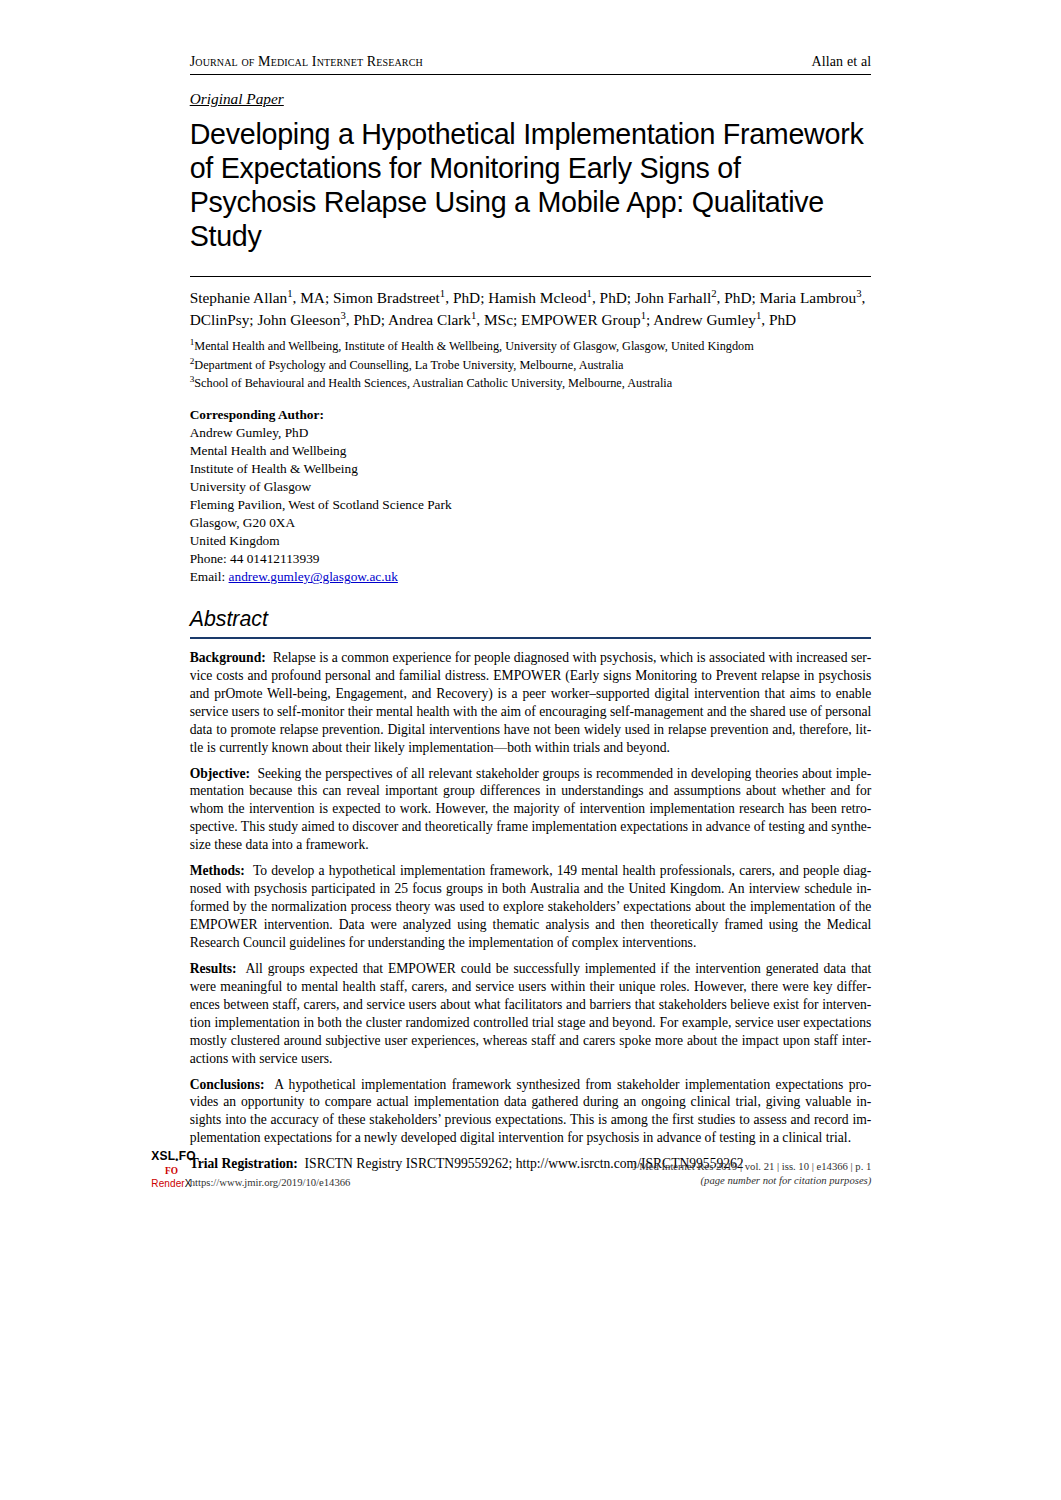Journal of Medical Internet Research
Allan et al
Original Paper
Developing a Hypothetical Implementation Framework of Expectations for Monitoring Early Signs of Psychosis Relapse Using a Mobile App: Qualitative Study
Stephanie Allan1, MA; Simon Bradstreet1, PhD; Hamish Mcleod1, PhD; John Farhall2, PhD; Maria Lambrou3, DClinPsy; John Gleeson3, PhD; Andrea Clark1, MSc; EMPOWER Group1; Andrew Gumley1, PhD
1Mental Health and Wellbeing, Institute of Health & Wellbeing, University of Glasgow, Glasgow, United Kingdom
2Department of Psychology and Counselling, La Trobe University, Melbourne, Australia
3School of Behavioural and Health Sciences, Australian Catholic University, Melbourne, Australia
Corresponding Author:
Andrew Gumley, PhD
Mental Health and Wellbeing
Institute of Health & Wellbeing
University of Glasgow
Fleming Pavilion, West of Scotland Science Park
Glasgow, G20 0XA
United Kingdom
Phone: 44 01412113939
Email: andrew.gumley@glasgow.ac.uk
Abstract
Background: Relapse is a common experience for people diagnosed with psychosis, which is associated with increased service costs and profound personal and familial distress. EMPOWER (Early signs Monitoring to Prevent relapse in psychosis and prOmote Well-being, Engagement, and Recovery) is a peer worker–supported digital intervention that aims to enable service users to self-monitor their mental health with the aim of encouraging self-management and the shared use of personal data to promote relapse prevention. Digital interventions have not been widely used in relapse prevention and, therefore, little is currently known about their likely implementation—both within trials and beyond.
Objective: Seeking the perspectives of all relevant stakeholder groups is recommended in developing theories about implementation because this can reveal important group differences in understandings and assumptions about whether and for whom the intervention is expected to work. However, the majority of intervention implementation research has been retrospective. This study aimed to discover and theoretically frame implementation expectations in advance of testing and synthesize these data into a framework.
Methods: To develop a hypothetical implementation framework, 149 mental health professionals, carers, and people diagnosed with psychosis participated in 25 focus groups in both Australia and the United Kingdom. An interview schedule informed by the normalization process theory was used to explore stakeholders’ expectations about the implementation of the EMPOWER intervention. Data were analyzed using thematic analysis and then theoretically framed using the Medical Research Council guidelines for understanding the implementation of complex interventions.
Results: All groups expected that EMPOWER could be successfully implemented if the intervention generated data that were meaningful to mental health staff, carers, and service users within their unique roles. However, there were key differences between staff, carers, and service users about what facilitators and barriers that stakeholders believe exist for intervention implementation in both the cluster randomized controlled trial stage and beyond. For example, service user expectations mostly clustered around subjective user experiences, whereas staff and carers spoke more about the impact upon staff interactions with service users.
Conclusions: A hypothetical implementation framework synthesized from stakeholder implementation expectations provides an opportunity to compare actual implementation data gathered during an ongoing clinical trial, giving valuable insights into the accuracy of these stakeholders’ previous expectations. This is among the first studies to assess and record implementation expectations for a newly developed digital intervention for psychosis in advance of testing in a clinical trial.
Trial Registration: ISRCTN Registry ISRCTN99559262; http://www.isrctn.com/ISRCTN99559262
XSL•FO
FO
Render X
https://www.jmir.org/2019/10/e14366
J Med Internet Res 2019 | vol. 21 | iss. 10 | e14366 | p. 1
(page number not for citation purposes)